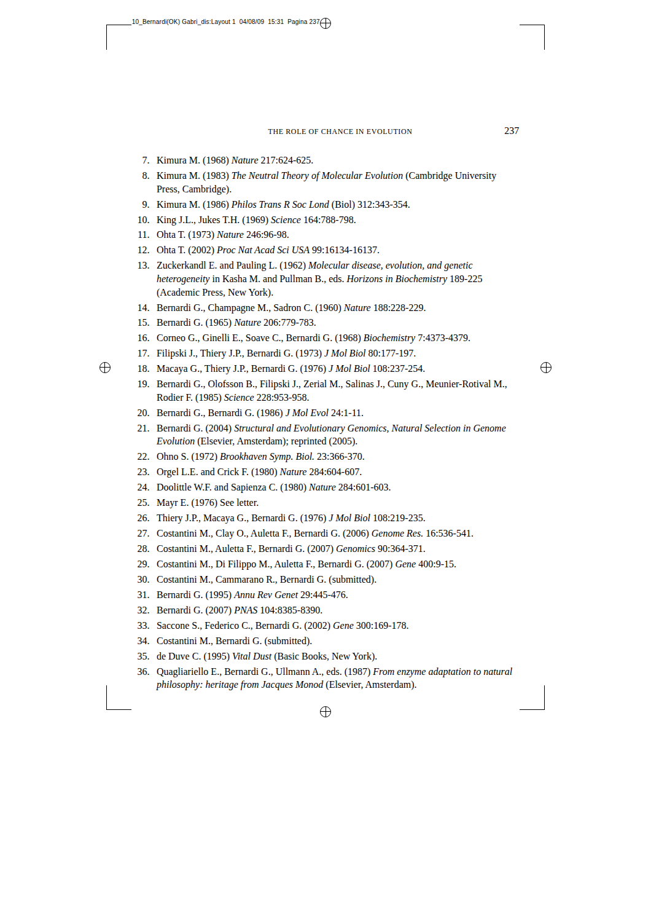10_Bernardi(OK) Gabri_dis:Layout 1 04/08/09 15:31 Pagina 237
The role of chance in evolution
237
Kimura M. (1968) Nature 217:624-625.
Kimura M. (1983) The Neutral Theory of Molecular Evolution (Cambridge University Press, Cambridge).
Kimura M. (1986) Philos Trans R Soc Lond (Biol) 312:343-354.
King J.L., Jukes T.H. (1969) Science 164:788-798.
Ohta T. (1973) Nature 246:96-98.
Ohta T. (2002) Proc Nat Acad Sci USA 99:16134-16137.
Zuckerkandl E. and Pauling L. (1962) Molecular disease, evolution, and genetic heterogeneity in Kasha M. and Pullman B., eds. Horizons in Biochemistry 189-225 (Academic Press, New York).
Bernardi G., Champagne M., Sadron C. (1960) Nature 188:228-229.
Bernardi G. (1965) Nature 206:779-783.
Corneo G., Ginelli E., Soave C., Bernardi G. (1968) Biochemistry 7:4373-4379.
Filipski J., Thiery J.P., Bernardi G. (1973) J Mol Biol 80:177-197.
Macaya G., Thiery J.P., Bernardi G. (1976) J Mol Biol 108:237-254.
Bernardi G., Olofsson B., Filipski J., Zerial M., Salinas J., Cuny G., Meunier-Rotival M., Rodier F. (1985) Science 228:953-958.
Bernardi G., Bernardi G. (1986) J Mol Evol 24:1-11.
Bernardi G. (2004) Structural and Evolutionary Genomics, Natural Selection in Genome Evolution (Elsevier, Amsterdam); reprinted (2005).
Ohno S. (1972) Brookhaven Symp. Biol. 23:366-370.
Orgel L.E. and Crick F. (1980) Nature 284:604-607.
Doolittle W.F. and Sapienza C. (1980) Nature 284:601-603.
Mayr E. (1976) See letter.
Thiery J.P., Macaya G., Bernardi G. (1976) J Mol Biol 108:219-235.
Costantini M., Clay O., Auletta F., Bernardi G. (2006) Genome Res. 16:536-541.
Costantini M., Auletta F., Bernardi G. (2007) Genomics 90:364-371.
Costantini M., Di Filippo M., Auletta F., Bernardi G. (2007) Gene 400:9-15.
Costantini M., Cammarano R., Bernardi G. (submitted).
Bernardi G. (1995) Annu Rev Genet 29:445-476.
Bernardi G. (2007) PNAS 104:8385-8390.
Saccone S., Federico C., Bernardi G. (2002) Gene 300:169-178.
Costantini M., Bernardi G. (submitted).
de Duve C. (1995) Vital Dust (Basic Books, New York).
Quagliariello E., Bernardi G., Ullmann A., eds. (1987) From enzyme adaptation to natural philosophy: heritage from Jacques Monod (Elsevier, Amsterdam).